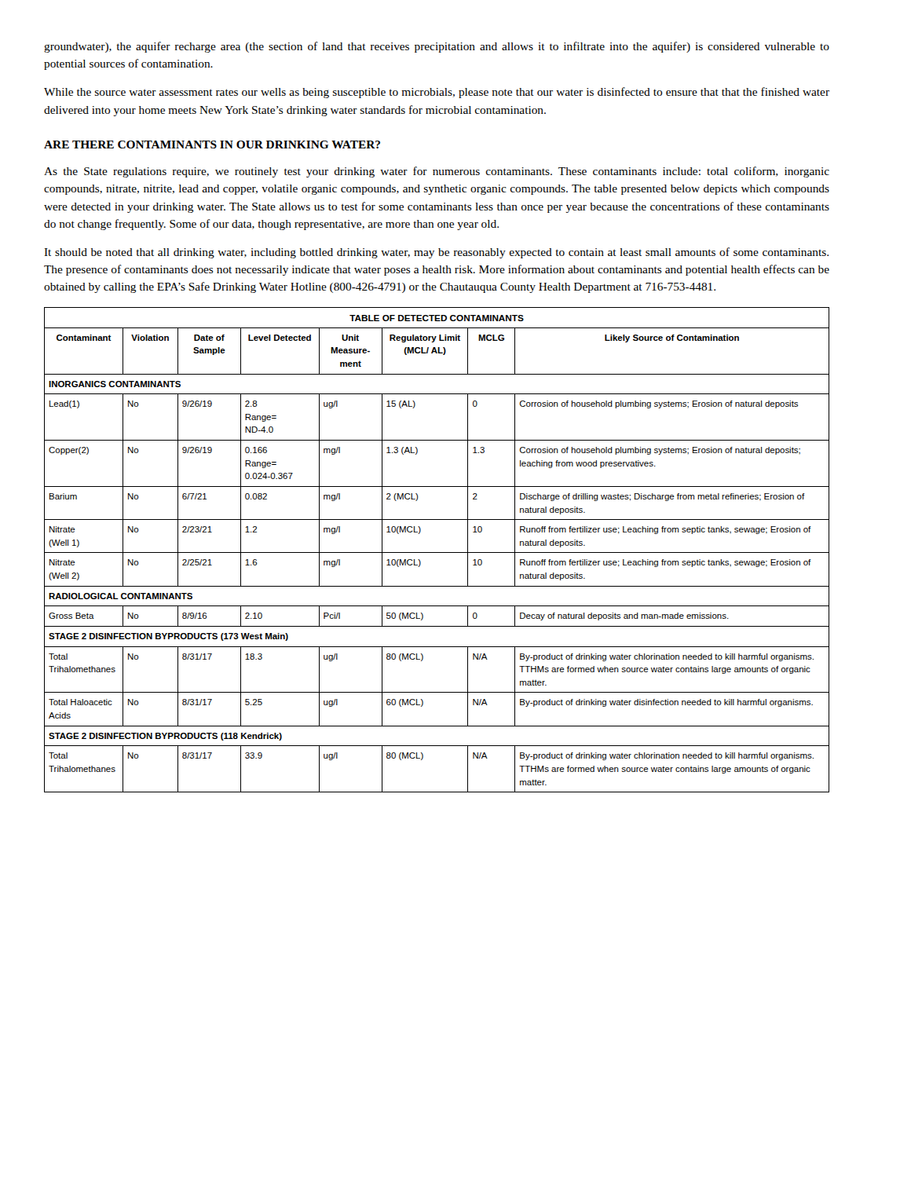groundwater), the aquifer recharge area (the section of land that receives precipitation and allows it to infiltrate into the aquifer) is considered vulnerable to potential sources of contamination.
While the source water assessment rates our wells as being susceptible to microbials, please note that our water is disinfected to ensure that that the finished water delivered into your home meets New York State’s drinking water standards for microbial contamination.
Are there contaminants in our drinking water?
As the State regulations require, we routinely test your drinking water for numerous contaminants. These contaminants include: total coliform, inorganic compounds, nitrate, nitrite, lead and copper, volatile organic compounds, and synthetic organic compounds. The table presented below depicts which compounds were detected in your drinking water. The State allows us to test for some contaminants less than once per year because the concentrations of these contaminants do not change frequently. Some of our data, though representative, are more than one year old.
It should be noted that all drinking water, including bottled drinking water, may be reasonably expected to contain at least small amounts of some contaminants. The presence of contaminants does not necessarily indicate that water poses a health risk. More information about contaminants and potential health effects can be obtained by calling the EPA’s Safe Drinking Water Hotline (800-426-4791) or the Chautauqua County Health Department at 716-753-4481.
TABLE OF DETECTED CONTAMINANTS
| Contaminant | Violation | Date of Sample | Level Detected | Unit Measure-ment | Regulatory Limit (MCL/ AL) | MCLG | Likely Source of Contamination |
| --- | --- | --- | --- | --- | --- | --- | --- |
| INORGANICS CONTAMINANTS |
| Lead(1) | No | 9/26/19 | 2.8 Range= ND-4.0 | ug/l | 15 (AL) | 0 | Corrosion of household plumbing systems; Erosion of natural deposits |
| Copper(2) | No | 9/26/19 | 0.166 Range= 0.024-0.367 | mg/l | 1.3 (AL) | 1.3 | Corrosion of household plumbing systems; Erosion of natural deposits; leaching from wood preservatives. |
| Barium | No | 6/7/21 | 0.082 | mg/l | 2 (MCL) | 2 | Discharge of drilling wastes; Discharge from metal refineries; Erosion of natural deposits. |
| Nitrate (Well 1) | No | 2/23/21 | 1.2 | mg/l | 10(MCL) | 10 | Runoff from fertilizer use; Leaching from septic tanks, sewage; Erosion of natural deposits. |
| Nitrate (Well 2) | No | 2/25/21 | 1.6 | mg/l | 10(MCL) | 10 | Runoff from fertilizer use; Leaching from septic tanks, sewage; Erosion of natural deposits. |
| RADIOLOGICAL CONTAMINANTS |
| Gross Beta | No | 8/9/16 | 2.10 | Pci/l | 50 (MCL) | 0 | Decay of natural deposits and man-made emissions. |
| STAGE 2 DISINFECTION BYPRODUCTS (173 West Main) |
| Total Trihalomethanes | No | 8/31/17 | 18.3 | ug/l | 80 (MCL) | N/A | By-product of drinking water chlorination needed to kill harmful organisms. TTHMs are formed when source water contains large amounts of organic matter. |
| Total Haloacetic Acids | No | 8/31/17 | 5.25 | ug/l | 60 (MCL) | N/A | By-product of drinking water disinfection needed to kill harmful organisms. |
| STAGE 2 DISINFECTION BYPRODUCTS (118 Kendrick) |
| Total Trihalomethanes | No | 8/31/17 | 33.9 | ug/l | 80 (MCL) | N/A | By-product of drinking water chlorination needed to kill harmful organisms. TTHMs are formed when source water contains large amounts of organic matter. |